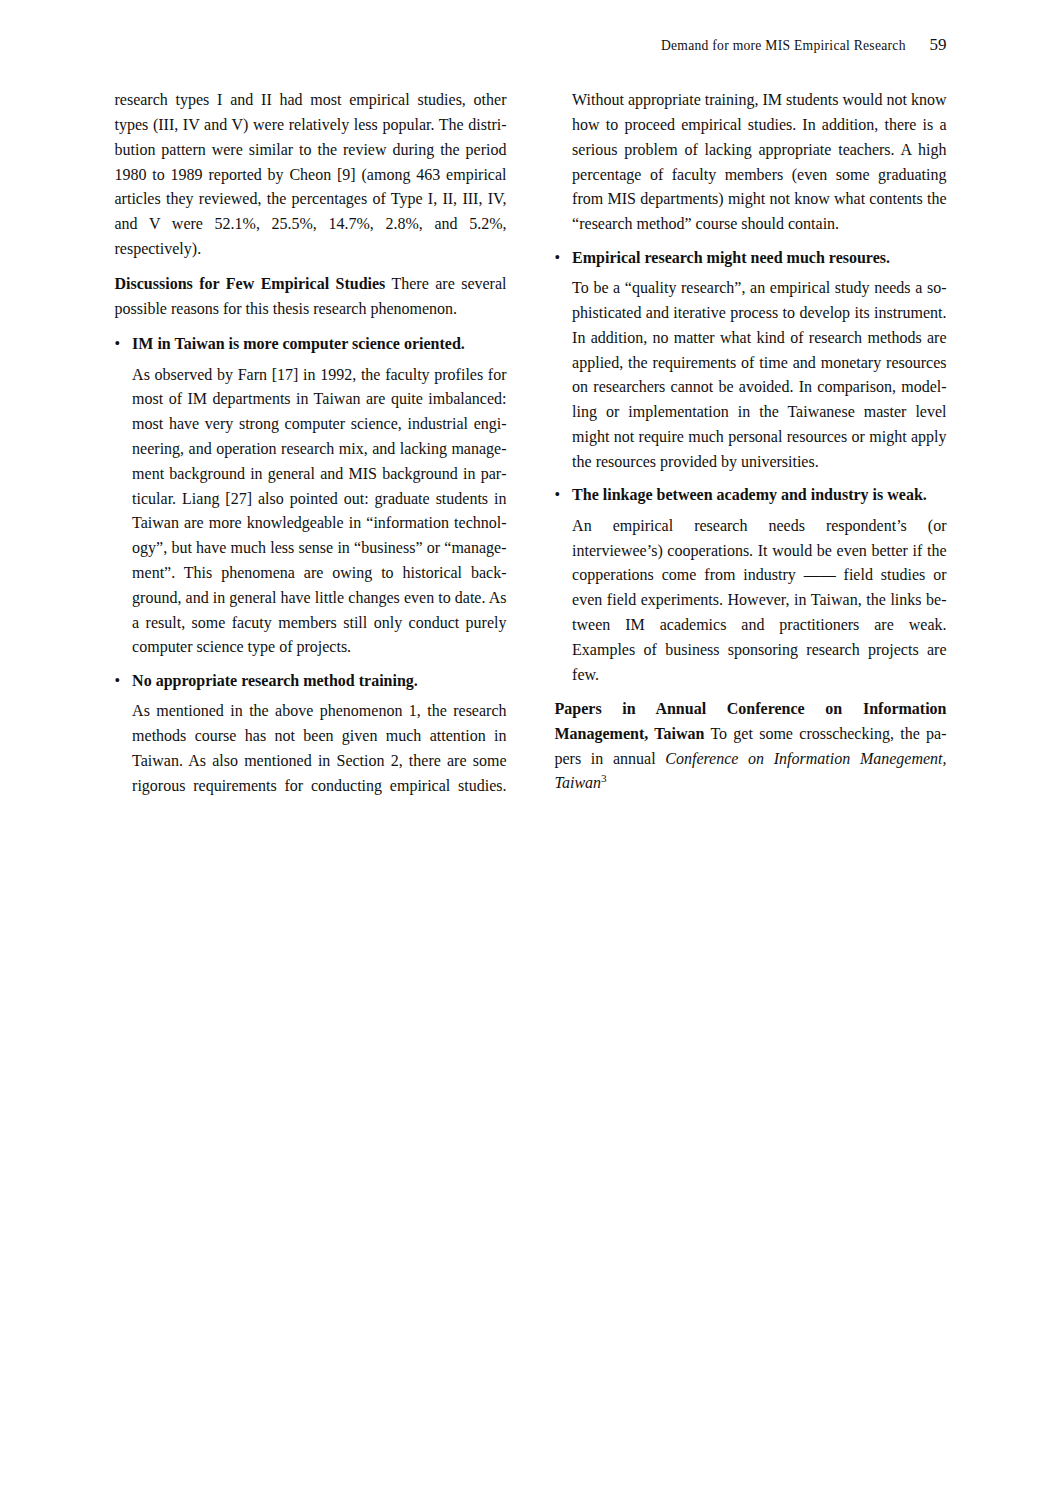Demand for more MIS Empirical Research 59
research types I and II had most empirical studies, other types (III, IV and V) were relatively less popular. The distribution pattern were similar to the review during the period 1980 to 1989 reported by Cheon [9] (among 463 empirical articles they reviewed, the percentages of Type I, II, III, IV, and V were 52.1%, 25.5%, 14.7%, 2.8%, and 5.2%, respectively).
Discussions for Few Empirical Studies There are several possible reasons for this thesis research phenomenon.
IM in Taiwan is more computer science oriented.
As observed by Farn [17] in 1992, the faculty profiles for most of IM departments in Taiwan are quite imbalanced: most have very strong computer science, industrial engineering, and operation research mix, and lacking management background in general and MIS background in particular. Liang [27] also pointed out: graduate students in Taiwan are more knowledgeable in “information technology”, but have much less sense in “business” or “management”. This phenomena are owing to historical background, and in general have little changes even to date. As a result, some facuty members still only conduct purely computer science type of projects.
No appropriate research method training.
As mentioned in the above phenomenon 1, the research methods course has not been given much attention in Taiwan. As also mentioned in Section 2, there are some rigorous requirements for conducting empirical studies. Without appropriate training, IM students would not know how to proceed empirical studies. In addition, there is a serious problem of lacking appropriate teachers. A high percentage of faculty members (even some graduating from MIS departments) might not know what contents the “research method” course should contain.
Empirical research might need much resoures.
To be a “quality research”, an empirical study needs a sophisticated and iterative process to develop its instrument. In addition, no matter what kind of research methods are applied, the requirements of time and monetary resources on researchers cannot be avoided. In comparison, modelling or implementation in the Taiwanese master level might not require much personal resources or might apply the resources provided by universities.
The linkage between academy and industry is weak.
An empirical research needs respondent’s (or interviewee’s) cooperations. It would be even better if the copperations come from industry —— field studies or even field experiments. However, in Taiwan, the links between IM academics and practitioners are weak. Examples of business sponsoring research projects are few.
Papers in Annual Conference on Information Management, Taiwan To get some crosschecking, the papers in annual Conference on Information Manegement, Taiwan3